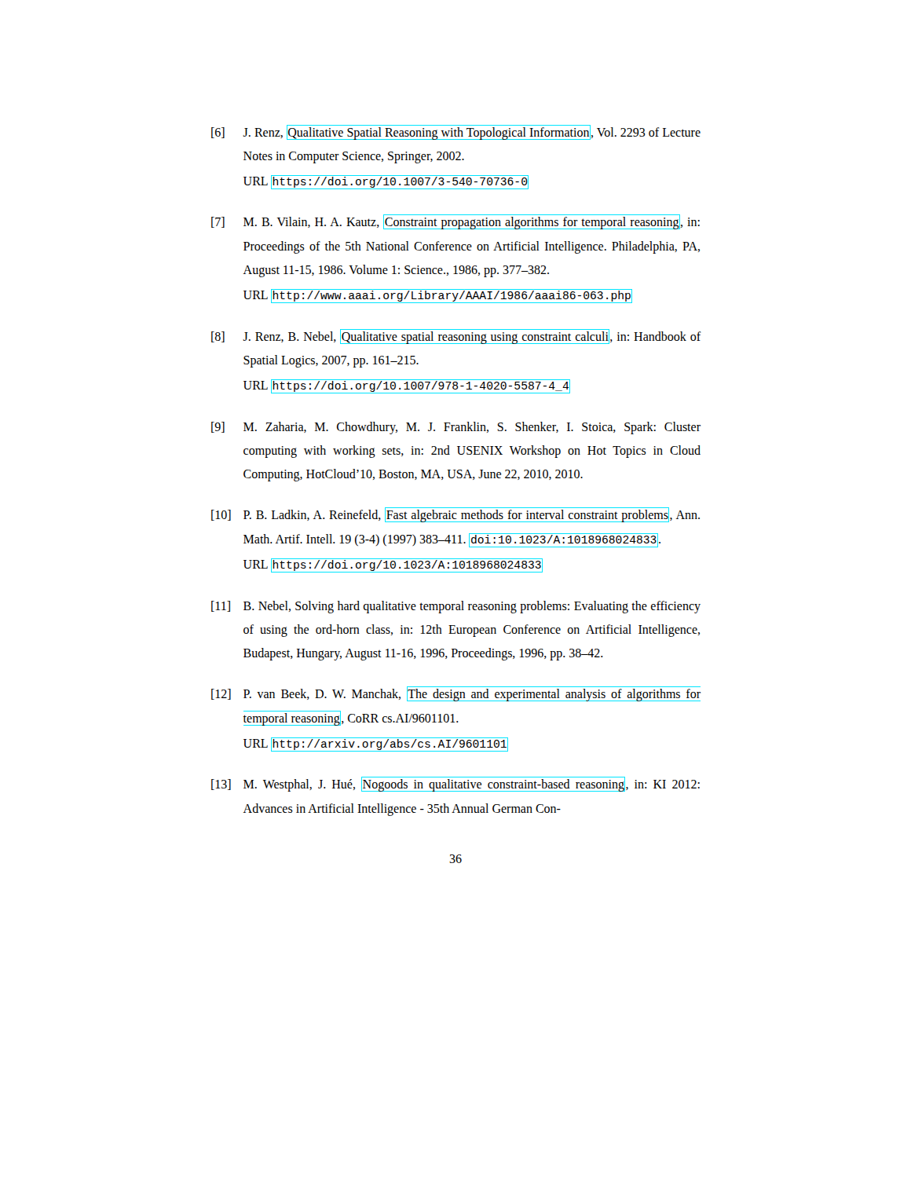[6] J. Renz, Qualitative Spatial Reasoning with Topological Information, Vol. 2293 of Lecture Notes in Computer Science, Springer, 2002. URL https://doi.org/10.1007/3-540-70736-0
[7] M. B. Vilain, H. A. Kautz, Constraint propagation algorithms for temporal reasoning, in: Proceedings of the 5th National Conference on Artificial Intelligence. Philadelphia, PA, August 11-15, 1986. Volume 1: Science., 1986, pp. 377–382. URL http://www.aaai.org/Library/AAAI/1986/aaai86-063.php
[8] J. Renz, B. Nebel, Qualitative spatial reasoning using constraint calculi, in: Handbook of Spatial Logics, 2007, pp. 161–215. URL https://doi.org/10.1007/978-1-4020-5587-4_4
[9] M. Zaharia, M. Chowdhury, M. J. Franklin, S. Shenker, I. Stoica, Spark: Cluster computing with working sets, in: 2nd USENIX Workshop on Hot Topics in Cloud Computing, HotCloud’10, Boston, MA, USA, June 22, 2010, 2010.
[10] P. B. Ladkin, A. Reinefeld, Fast algebraic methods for interval constraint problems, Ann. Math. Artif. Intell. 19 (3-4) (1997) 383–411. doi:10.1023/A:1018968024833. URL https://doi.org/10.1023/A:1018968024833
[11] B. Nebel, Solving hard qualitative temporal reasoning problems: Evaluating the efficiency of using the ord-horn class, in: 12th European Conference on Artificial Intelligence, Budapest, Hungary, August 11-16, 1996, Proceedings, 1996, pp. 38–42.
[12] P. van Beek, D. W. Manchak, The design and experimental analysis of algorithms for temporal reasoning, CoRR cs.AI/9601101. URL http://arxiv.org/abs/cs.AI/9601101
[13] M. Westphal, J. Hué, Nogoods in qualitative constraint-based reasoning, in: KI 2012: Advances in Artificial Intelligence - 35th Annual German Con-
36